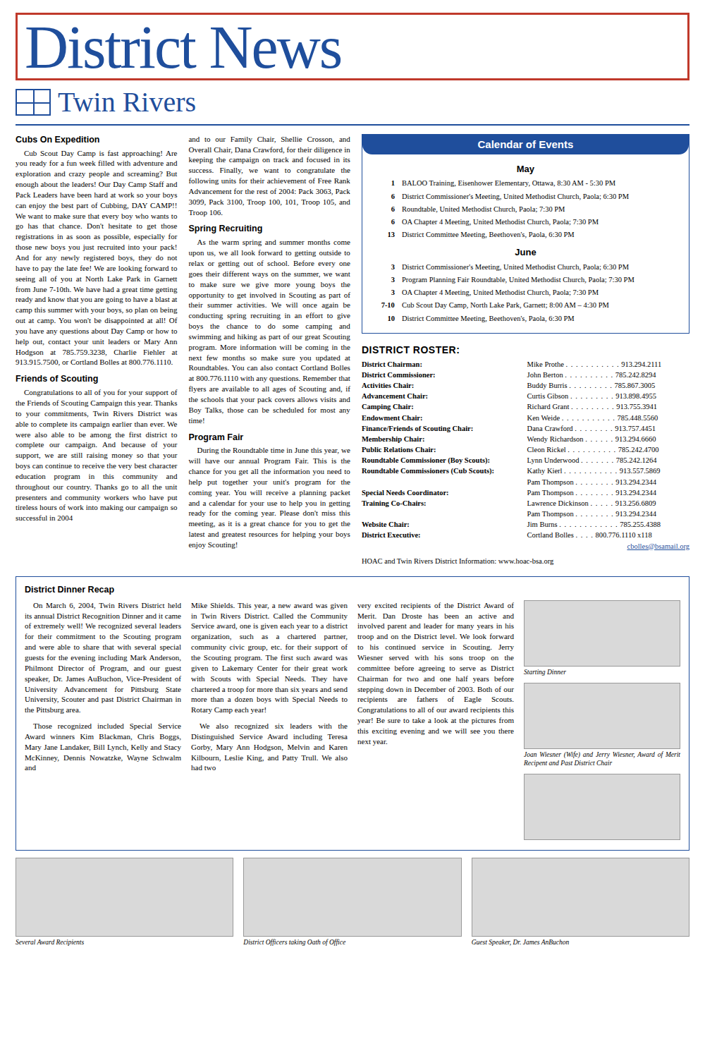District News
Twin Rivers
Cubs On Expedition
Cub Scout Day Camp is fast approaching! Are you ready for a fun week filled with adventure and exploration and crazy people and screaming? But enough about the leaders! Our Day Camp Staff and Pack Leaders have been hard at work so your boys can enjoy the best part of Cubbing, DAY CAMP!! We want to make sure that every boy who wants to go has that chance. Don't hesitate to get those registrations in as soon as possible, especially for those new boys you just recruited into your pack! And for any newly registered boys, they do not have to pay the late fee! We are looking forward to seeing all of you at North Lake Park in Garnett from June 7-10th. We have had a great time getting ready and know that you are going to have a blast at camp this summer with your boys, so plan on being out at camp. You won't be disappointed at all! Of you have any questions about Day Camp or how to help out, contact your unit leaders or Mary Ann Hodgson at 785.759.3238, Charlie Fiehler at 913.915.7500, or Cortland Bolles at 800.776.1110.
Friends of Scouting
Congratulations to all of you for your support of the Friends of Scouting Campaign this year. Thanks to your commitments, Twin Rivers District was able to complete its campaign earlier than ever. We were also able to be among the first district to complete our campaign. And because of your support, we are still raising money so that your boys can continue to receive the very best character education program in this community and throughout our country. Thanks go to all the unit presenters and community workers who have put tireless hours of work into making our campaign so successful in 2004
and to our Family Chair, Shellie Crosson, and Overall Chair, Dana Crawford, for their diligence in keeping the campaign on track and focused in its success. Finally, we want to congratulate the following units for their achievement of Free Rank Advancement for the rest of 2004: Pack 3063, Pack 3099, Pack 3100, Troop 100, 101, Troop 105, and Troop 106.
Spring Recruiting
As the warm spring and summer months come upon us, we all look forward to getting outside to relax or getting out of school. Before every one goes their different ways on the summer, we want to make sure we give more young boys the opportunity to get involved in Scouting as part of their summer activities. We will once again be conducting spring recruiting in an effort to give boys the chance to do some camping and swimming and hiking as part of our great Scouting program. More information will be coming in the next few months so make sure you updated at Roundtables. You can also contact Cortland Bolles at 800.776.1110 with any questions. Remember that flyers are available to all ages of Scouting and, if the schools that your pack covers allows visits and Boy Talks, those can be scheduled for most any time!
Program Fair
During the Roundtable time in June this year, we will have our annual Program Fair. This is the chance for you get all the information you need to help put together your unit's program for the coming year. You will receive a planning packet and a calendar for your use to help you in getting ready for the coming year. Please don't miss this meeting, as it is a great chance for you to get the latest and greatest resources for helping your boys enjoy Scouting!
Calendar of Events
May
| 1 | BALOO Training, Eisenhower Elementary, Ottawa, 8:30 AM - 5:30 PM |
| 6 | District Commissioner's Meeting, United Methodist Church, Paola; 6:30 PM |
| 6 | Roundtable, United Methodist Church, Paola; 7:30 PM |
| 6 | OA Chapter 4 Meeting, United Methodist Church, Paola; 7:30 PM |
| 13 | District Committee Meeting, Beethoven's, Paola, 6:30 PM |
June
| 3 | District Commissioner's Meeting, United Methodist Church, Paola; 6:30 PM |
| 3 | Program Planning Fair Roundtable, United Methodist Church, Paola; 7:30 PM |
| 3 | OA Chapter 4 Meeting, United Methodist Church, Paola; 7:30 PM |
| 7-10 | Cub Scout Day Camp, North Lake Park, Garnett; 8:00 AM – 4:30 PM |
| 10 | District Committee Meeting, Beethoven's, Paola, 6:30 PM |
DISTRICT ROSTER:
| District Chairman: | Mike Prothe . . . . . . . . . . . 913.294.2111 |
| District Commissioner: | John Berton . . . . . . . . . . 785.242.8294 |
| Activities Chair: | Buddy Burris . . . . . . . . . 785.867.3005 |
| Advancement Chair: | Curtis Gibson . . . . . . . . . 913.898.4955 |
| Camping Chair: | Richard Grant . . . . . . . . . 913.755.3941 |
| Endowment Chair: | Ken Weide . . . . . . . . . . . 785.448.5560 |
| Finance/Friends of Scouting Chair: | Dana Crawford . . . . . . . . 913.757.4451 |
| Membership Chair: | Wendy Richardson . . . . . . 913.294.6660 |
| Public Relations Chair: | Cleon Rickel . . . . . . . . . . 785.242.4700 |
| Roundtable Commissioner (Boy Scouts): | Lynn Underwood . . . . . . . 785.242.1264 |
| Roundtable Commissioners (Cub Scouts): | Kathy Kierl . . . . . . . . . . . 913.557.5869 |
| | Pam Thompson . . . . . . . . 913.294.2344 |
| Special Needs Coordinator: | Pam Thompson . . . . . . . . 913.294.2344 |
| Training Co-Chairs: | Lawrence Dickinson . . . . . 913.256.6809 |
| | Pam Thompson . . . . . . . . 913.294.2344 |
| Website Chair: | Jim Burns . . . . . . . . . . . . 785.255.4388 |
| District Executive: | Cortland Bolles . . . . 800.776.1110 x118 |
| | cbolles@bsamail.org |
HOAC and Twin Rivers District Information: www.hoac-bsa.org
District Dinner Recap
On March 6, 2004, Twin Rivers District held its annual District Recognition Dinner and it came of extremely well! We recognized several leaders for their commitment to the Scouting program and were able to share that with several special guests for the evening including Mark Anderson, Philmont Director of Program, and our guest speaker, Dr. James AuBuchon, Vice-President of University Advancement for Pittsburg State University, Scouter and past District Chairman in the Pittsburg area.
Those recognized included Special Service Award winners Kim Blackman, Chris Boggs, Mary Jane Landaker, Bill Lynch, Kelly and Stacy McKinney, Dennis Nowatzke, Wayne Schwalm and
Mike Shields. This year, a new award was given in Twin Rivers District. Called the Community Service award, one is given each year to a district organization, such as a chartered partner, community civic group, etc. for their support of the Scouting program. The first such award was given to Lakemary Center for their great work with Scouts with Special Needs. They have chartered a troop for more than six years and send more than a dozen boys with Special Needs to Rotary Camp each year!
We also recognized six leaders with the Distinguished Service Award including Teresa Gorby, Mary Ann Hodgson, Melvin and Karen Kilbourn, Leslie King, and Patty Trull. We also had two
very excited recipients of the District Award of Merit. Dan Droste has been an active and involved parent and leader for many years in his troop and on the District level. We look forward to his continued service in Scouting. Jerry Wiesner served with his sons troop on the committee before agreeing to serve as District Chairman for two and one half years before stepping down in December of 2003. Both of our recipients are fathers of Eagle Scouts. Congratulations to all of our award recipients this year! Be sure to take a look at the pictures from this exciting evening and we will see you there next year.
Starting Dinner
Joan Wiesner (Wife) and Jerry Wiesner, Award of Merit Recipent and Past District Chair
Several Award Recipients
District Officers taking Oath of Office
Guest Speaker, Dr. James AnBuchon